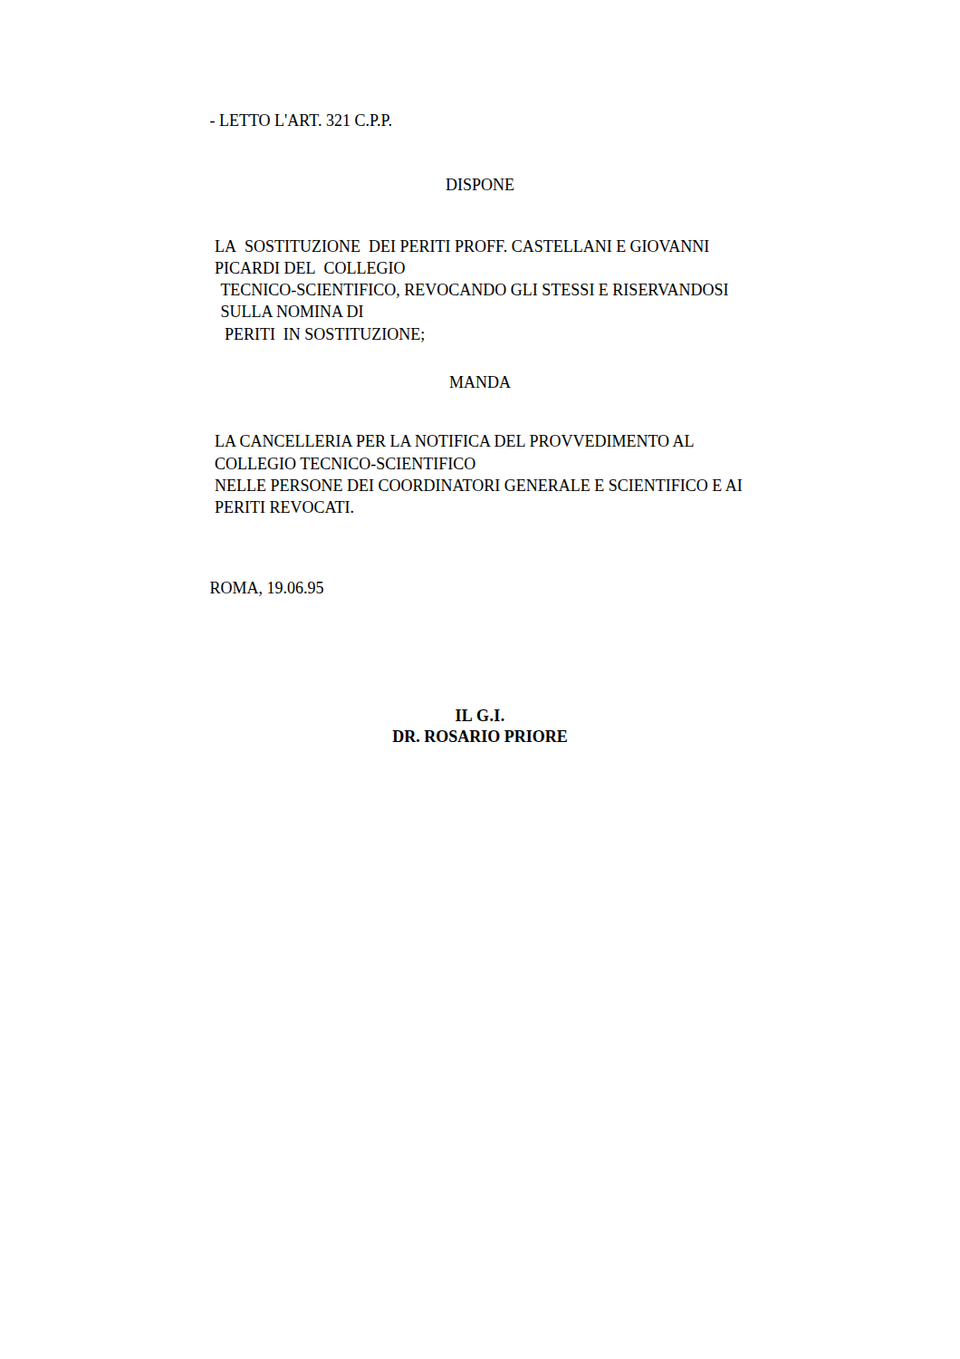- LETTO L'ART. 321 C.P.P.
DISPONE
LA SOSTITUZIONE DEI PERITI PROFF. CASTELLANI E GIOVANNI PICARDI DEL COLLEGIO
TECNICO-SCIENTIFICO, REVOCANDO GLI STESSI E RISERVANDOSI SULLA NOMINA DI
PERITI IN SOSTITUZIONE;
MANDA
LA CANCELLERIA PER LA NOTIFICA DEL PROVVEDIMENTO AL COLLEGIO TECNICO-SCIENTIFICO
NELLE PERSONE DEI COORDINATORI GENERALE E SCIENTIFICO E AI PERITI REVOCATI.
ROMA, 19.06.95
IL G.I.
DR. ROSARIO PRIORE